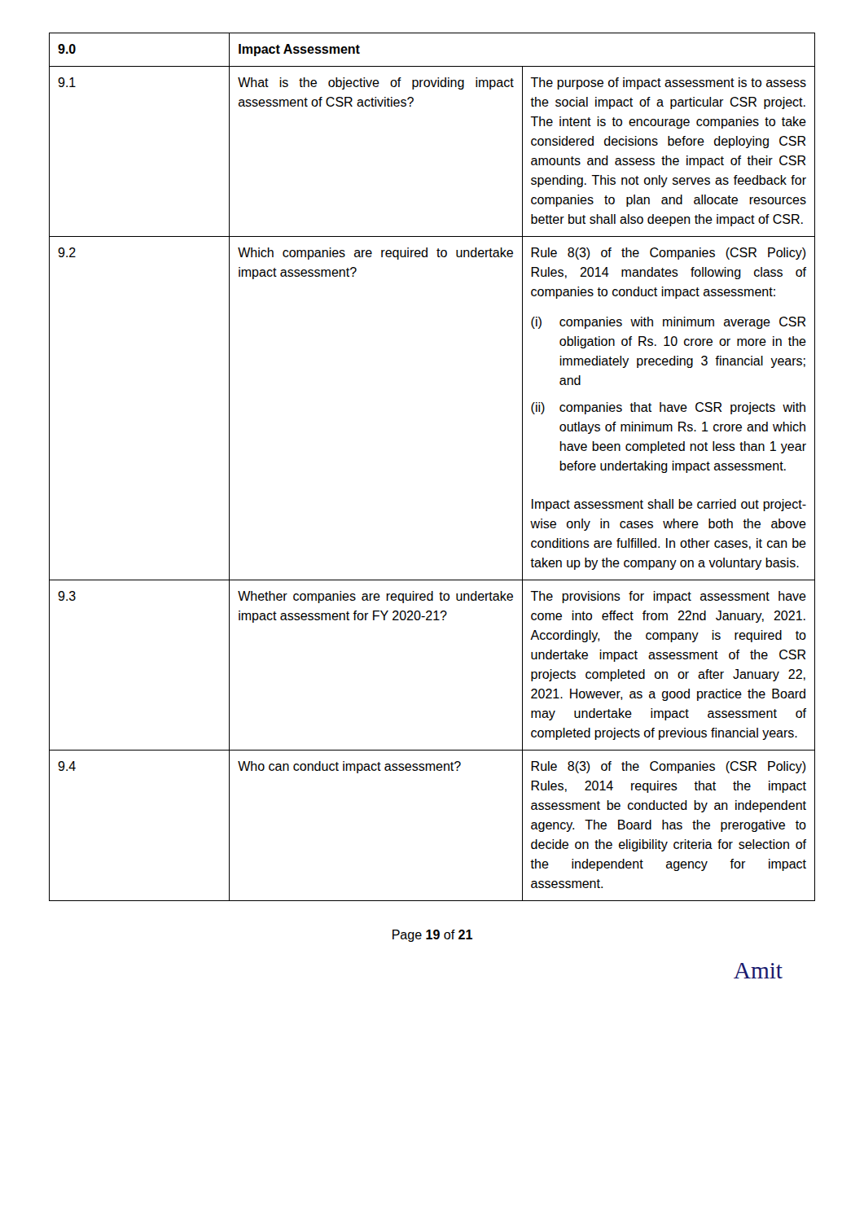| 9.0 | Impact Assessment |
| 9.1 | What is the objective of providing impact assessment of CSR activities? | The purpose of impact assessment is to assess the social impact of a particular CSR project. The intent is to encourage companies to take considered decisions before deploying CSR amounts and assess the impact of their CSR spending. This not only serves as feedback for companies to plan and allocate resources better but shall also deepen the impact of CSR. |
| 9.2 | Which companies are required to undertake impact assessment? | Rule 8(3) of the Companies (CSR Policy) Rules, 2014 mandates following class of companies to conduct impact assessment: (i) companies with minimum average CSR obligation of Rs. 10 crore or more in the immediately preceding 3 financial years; and (ii) companies that have CSR projects with outlays of minimum Rs. 1 crore and which have been completed not less than 1 year before undertaking impact assessment. Impact assessment shall be carried out project-wise only in cases where both the above conditions are fulfilled. In other cases, it can be taken up by the company on a voluntary basis. |
| 9.3 | Whether companies are required to undertake impact assessment for FY 2020-21? | The provisions for impact assessment have come into effect from 22nd January, 2021. Accordingly, the company is required to undertake impact assessment of the CSR projects completed on or after January 22, 2021. However, as a good practice the Board may undertake impact assessment of completed projects of previous financial years. |
| 9.4 | Who can conduct impact assessment? | Rule 8(3) of the Companies (CSR Policy) Rules, 2014 requires that the impact assessment be conducted by an independent agency. The Board has the prerogative to decide on the eligibility criteria for selection of the independent agency for impact assessment. |
Page 19 of 21
Amit